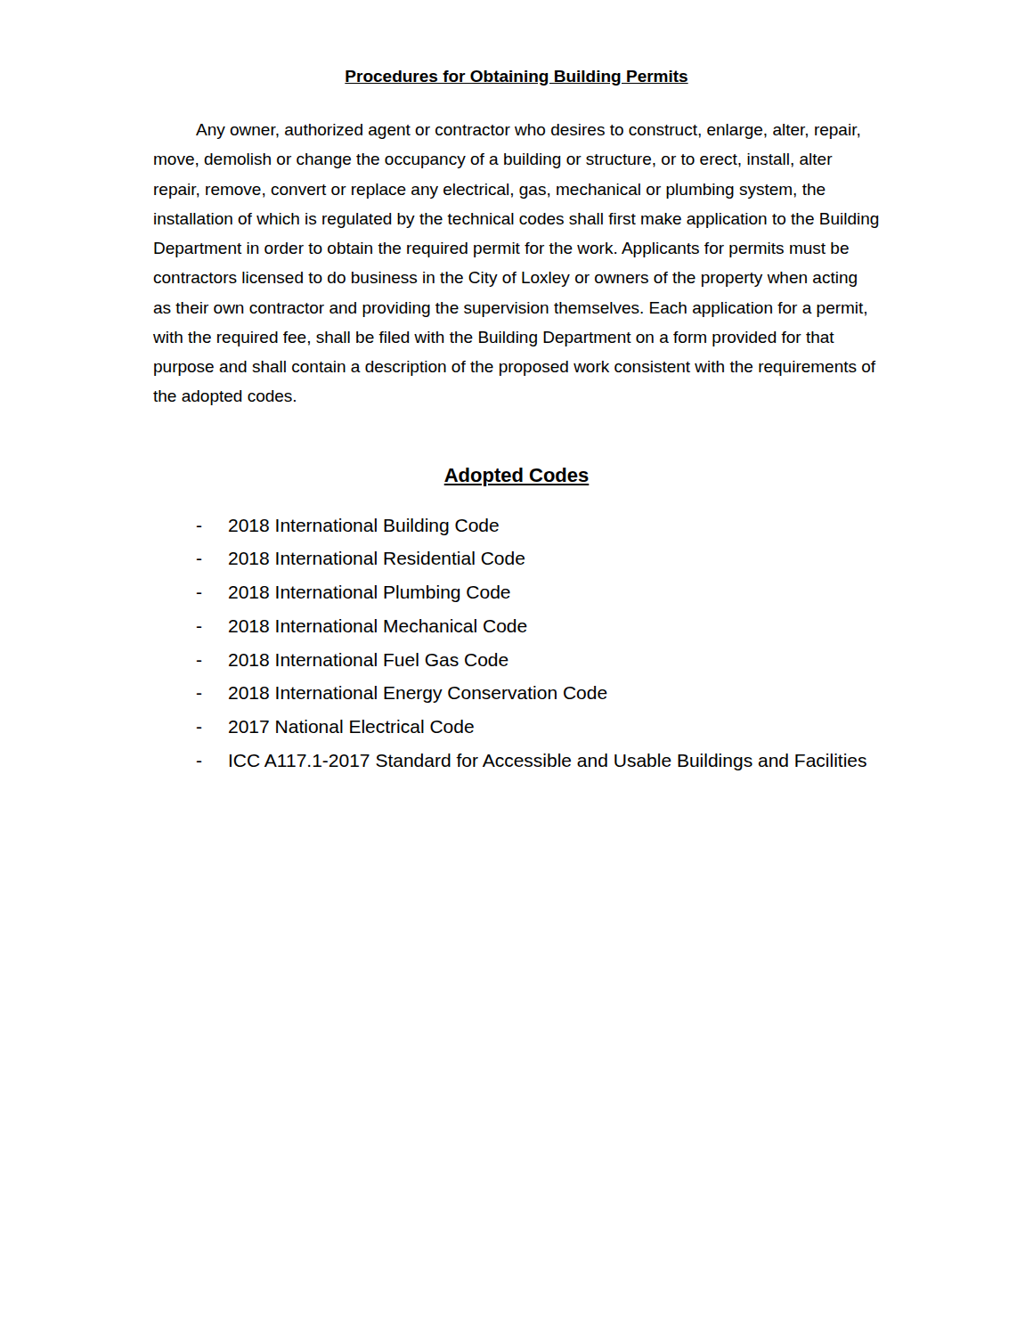Procedures for Obtaining Building Permits
Any owner, authorized agent or contractor who desires to construct, enlarge, alter, repair, move, demolish or change the occupancy of a building or structure, or to erect, install, alter repair, remove, convert or replace any electrical, gas, mechanical or plumbing system, the installation of which is regulated by the technical codes shall first make application to the Building Department in order to obtain the required permit for the work. Applicants for permits must be contractors licensed to do business in the City of Loxley or owners of the property when acting as their own contractor and providing the supervision themselves. Each application for a permit, with the required fee, shall be filed with the Building Department on a form provided for that purpose and shall contain a description of the proposed work consistent with the requirements of the adopted codes.
Adopted Codes
2018 International Building Code
2018 International Residential Code
2018 International Plumbing Code
2018 International Mechanical Code
2018 International Fuel Gas Code
2018 International Energy Conservation Code
2017 National Electrical Code
ICC A117.1-2017 Standard for Accessible and Usable Buildings and Facilities